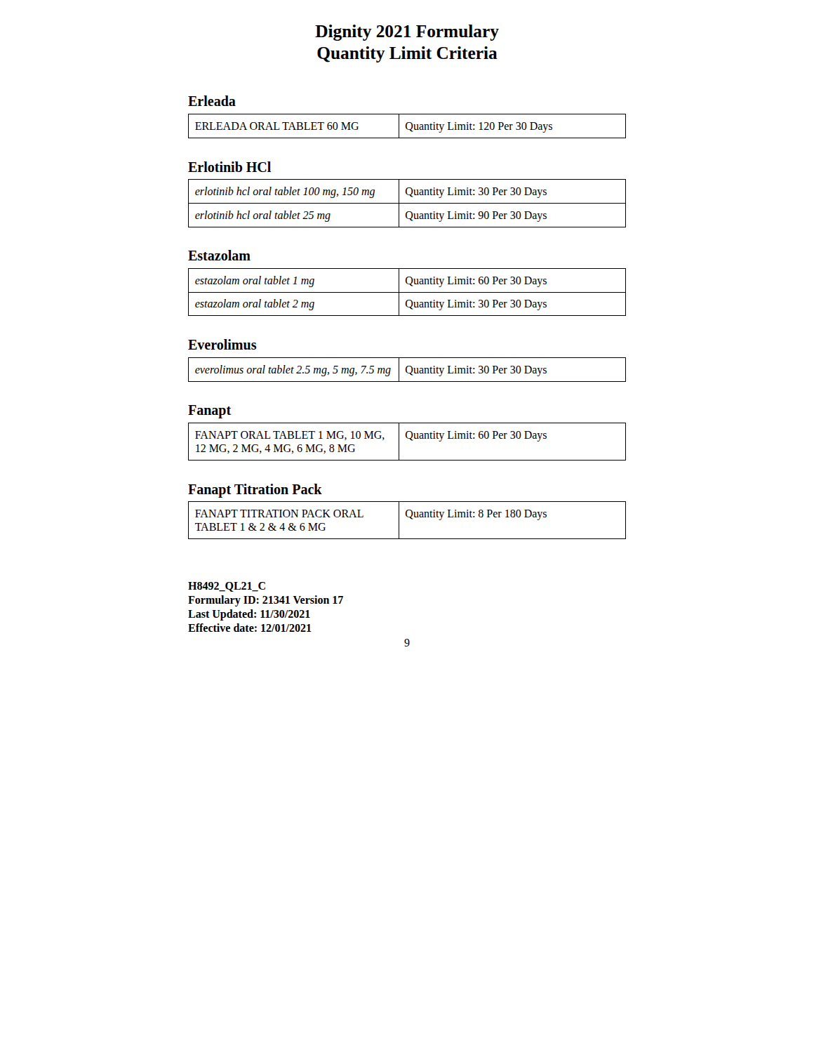Dignity 2021 FormularyQuantity Limit Criteria
Erleada
| ERLEADA ORAL TABLET 60 MG | Quantity Limit: 120 Per 30 Days |
Erlotinib HCl
| erlotinib hcl oral tablet 100 mg, 150 mg | Quantity Limit: 30 Per 30 Days |
| erlotinib hcl oral tablet 25 mg | Quantity Limit: 90 Per 30 Days |
Estazolam
| estazolam oral tablet 1 mg | Quantity Limit: 60 Per 30 Days |
| estazolam oral tablet 2 mg | Quantity Limit: 30 Per 30 Days |
Everolimus
| everolimus oral tablet 2.5 mg, 5 mg, 7.5 mg | Quantity Limit: 30 Per 30 Days |
Fanapt
| FANAPT ORAL TABLET 1 MG, 10 MG, 12 MG, 2 MG, 4 MG, 6 MG, 8 MG | Quantity Limit: 60 Per 30 Days |
Fanapt Titration Pack
| FANAPT TITRATION PACK ORAL TABLET 1 & 2 & 4 & 6 MG | Quantity Limit: 8 Per 180 Days |
H8492_QL21_C
Formulary ID: 21341 Version 17
Last Updated: 11/30/2021
Effective date: 12/01/2021
9